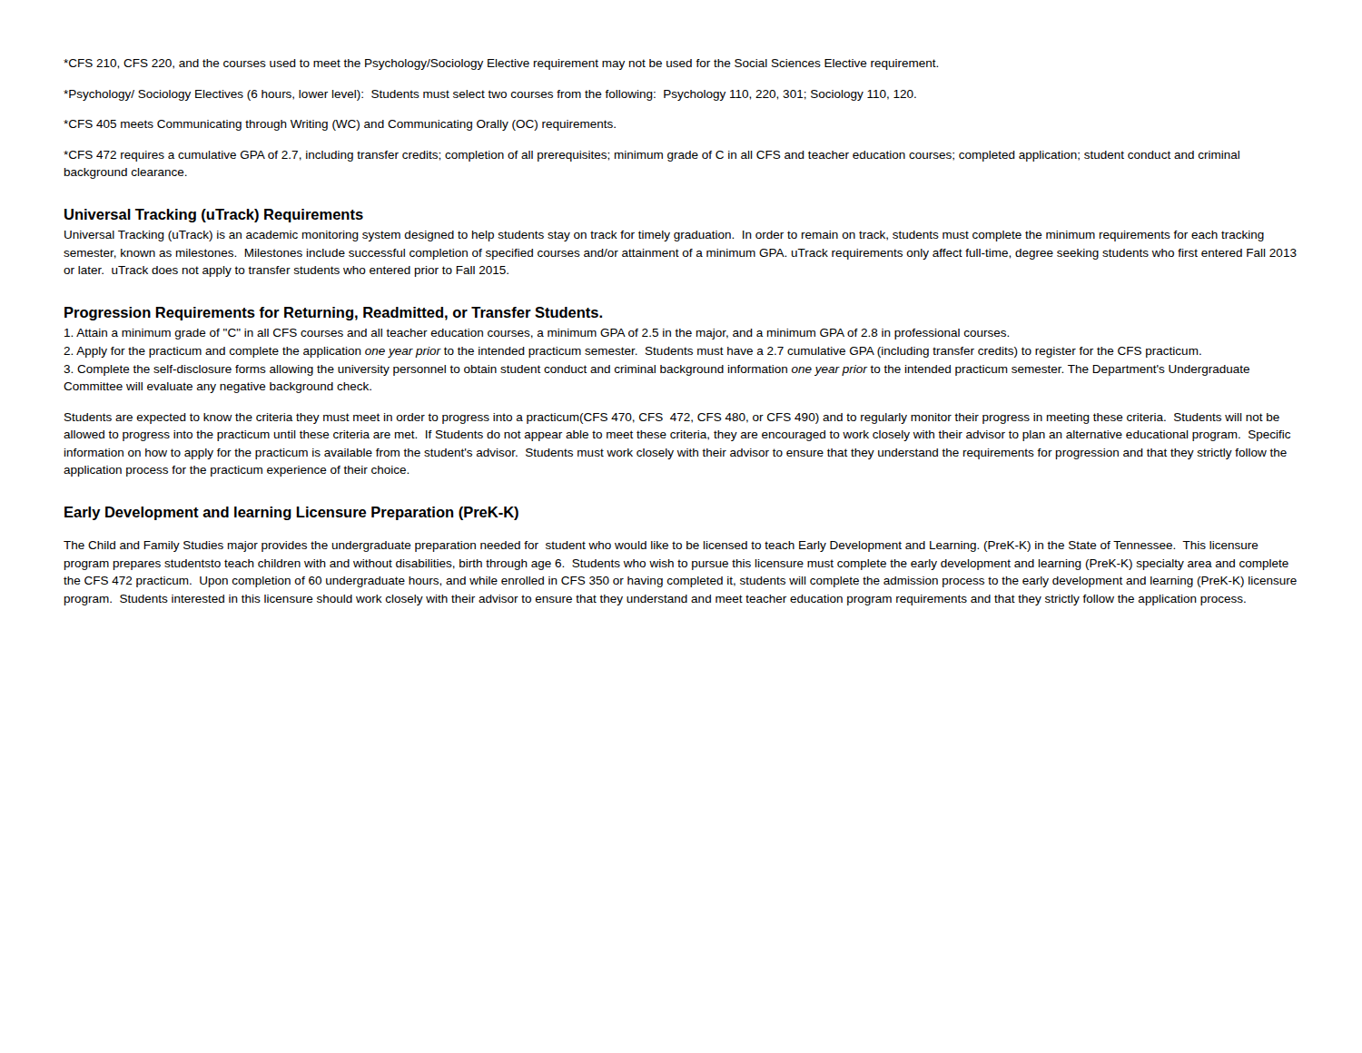*CFS 210, CFS 220, and the courses used to meet the Psychology/Sociology Elective requirement may not be used for the Social Sciences Elective requirement.
*Psychology/ Sociology Electives (6 hours, lower level): Students must select two courses from the following: Psychology 110, 220, 301; Sociology 110, 120.
*CFS 405 meets Communicating through Writing (WC) and Communicating Orally (OC) requirements.
*CFS 472 requires a cumulative GPA of 2.7, including transfer credits; completion of all prerequisites; minimum grade of C in all CFS and teacher education courses; completed application; student conduct and criminal background clearance.
Universal Tracking (uTrack) Requirements
Universal Tracking (uTrack) is an academic monitoring system designed to help students stay on track for timely graduation. In order to remain on track, students must complete the minimum requirements for each tracking semester, known as milestones. Milestones include successful completion of specified courses and/or attainment of a minimum GPA. uTrack requirements only affect full-time, degree seeking students who first entered Fall 2013 or later. uTrack does not apply to transfer students who entered prior to Fall 2015.
Progression Requirements for Returning, Readmitted, or Transfer Students.
1. Attain a minimum grade of "C" in all CFS courses and all teacher education courses, a minimum GPA of 2.5 in the major, and a minimum GPA of 2.8 in professional courses.
2. Apply for the practicum and complete the application one year prior to the intended practicum semester. Students must have a 2.7 cumulative GPA (including transfer credits) to register for the CFS practicum.
3. Complete the self-disclosure forms allowing the university personnel to obtain student conduct and criminal background information one year prior to the intended practicum semester. The Department's Undergraduate Committee will evaluate any negative background check.
Students are expected to know the criteria they must meet in order to progress into a practicum(CFS 470, CFS 472, CFS 480, or CFS 490) and to regularly monitor their progress in meeting these criteria. Students will not be allowed to progress into the practicum until these criteria are met. If Students do not appear able to meet these criteria, they are encouraged to work closely with their advisor to plan an alternative educational program. Specific information on how to apply for the practicum is available from the student's advisor. Students must work closely with their advisor to ensure that they understand the requirements for progression and that they strictly follow the application process for the practicum experience of their choice.
Early Development and learning Licensure Preparation (PreK-K)
The Child and Family Studies major provides the undergraduate preparation needed for student who would like to be licensed to teach Early Development and Learning. (PreK-K) in the State of Tennessee. This licensure program prepares studentsto teach children with and without disabilities, birth through age 6. Students who wish to pursue this licensure must complete the early development and learning (PreK-K) specialty area and complete the CFS 472 practicum. Upon completion of 60 undergraduate hours, and while enrolled in CFS 350 or having completed it, students will complete the admission process to the early development and learning (PreK-K) licensure program. Students interested in this licensure should work closely with their advisor to ensure that they understand and meet teacher education program requirements and that they strictly follow the application process.